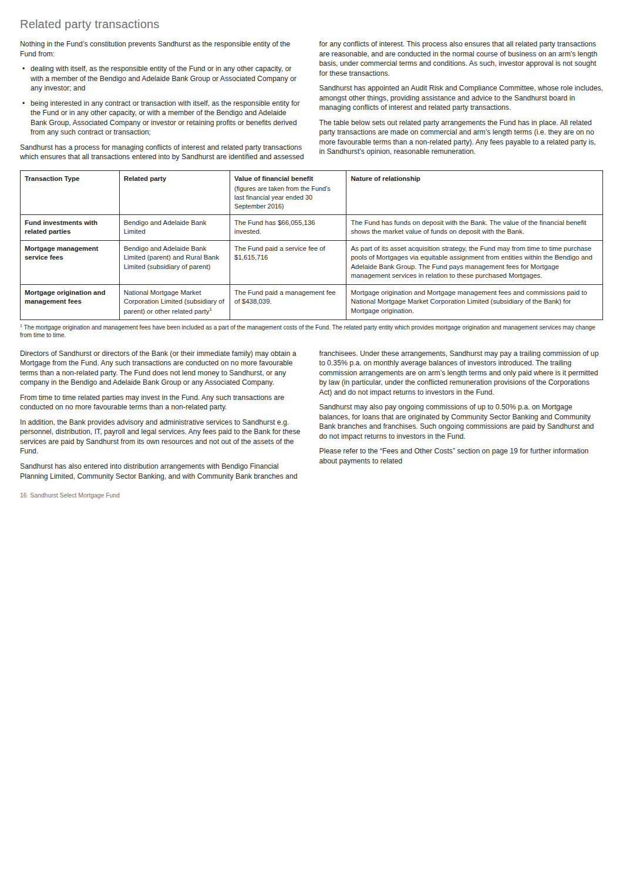Related party transactions
Nothing in the Fund’s constitution prevents Sandhurst as the responsible entity of the Fund from:
dealing with itself, as the responsible entity of the Fund or in any other capacity, or with a member of the Bendigo and Adelaide Bank Group or Associated Company or any investor; and
being interested in any contract or transaction with itself, as the responsible entity for the Fund or in any other capacity, or with a member of the Bendigo and Adelaide Bank Group, Associated Company or investor or retaining profits or benefits derived from any such contract or transaction;
Sandhurst has a process for managing conflicts of interest and related party transactions which ensures that all transactions entered into by Sandhurst are identified and assessed for any conflicts of interest. This process also ensures that all related party transactions are reasonable, and are conducted in the normal course of business on an arm’s length basis, under commercial terms and conditions. As such, investor approval is not sought for these transactions.
Sandhurst has appointed an Audit Risk and Compliance Committee, whose role includes, amongst other things, providing assistance and advice to the Sandhurst board in managing conflicts of interest and related party transactions.
The table below sets out related party arrangements the Fund has in place. All related party transactions are made on commercial and arm’s length terms (i.e. they are on no more favourable terms than a non-related party). Any fees payable to a related party is, in Sandhurst’s opinion, reasonable remuneration.
| Transaction Type | Related party | Value of financial benefit (figures are taken from the Fund’s last financial year ended 30 September 2016) | Nature of relationship |
| --- | --- | --- | --- |
| Fund investments with related parties | Bendigo and Adelaide Bank Limited | The Fund has $66,055,136 invested. | The Fund has funds on deposit with the Bank. The value of the financial benefit shows the market value of funds on deposit with the Bank. |
| Mortgage management service fees | Bendigo and Adelaide Bank Limited (parent) and Rural Bank Limited (subsidiary of parent) | The Fund paid a service fee of $1,615,716 | As part of its asset acquisition strategy, the Fund may from time to time purchase pools of Mortgages via equitable assignment from entities within the Bendigo and Adelaide Bank Group. The Fund pays management fees for Mortgage management services in relation to these purchased Mortgages. |
| Mortgage origination and management fees | National Mortgage Market Corporation Limited (subsidiary of parent) or other related party 1 | The Fund paid a management fee of $438,039. | Mortgage origination and Mortgage management fees and commissions paid to National Mortgage Market Corporation Limited (subsidiary of the Bank) for Mortgage origination. |
1 The mortgage origination and management fees have been included as a part of the management costs of the Fund. The related party entity which provides mortgage origination and management services may change from time to time.
Directors of Sandhurst or directors of the Bank (or their immediate family) may obtain a Mortgage from the Fund. Any such transactions are conducted on no more favourable terms than a non-related party. The Fund does not lend money to Sandhurst, or any company in the Bendigo and Adelaide Bank Group or any Associated Company.
From time to time related parties may invest in the Fund. Any such transactions are conducted on no more favourable terms than a non-related party.
In addition, the Bank provides advisory and administrative services to Sandhurst e.g. personnel, distribution, IT, payroll and legal services. Any fees paid to the Bank for these services are paid by Sandhurst from its own resources and not out of the assets of the Fund.
Sandhurst has also entered into distribution arrangements with Bendigo Financial Planning Limited, Community Sector Banking, and with Community Bank branches and franchisees. Under these arrangements, Sandhurst may pay a trailing commission of up to 0.35% p.a. on monthly average balances of investors introduced. The trailing commission arrangements are on arm’s length terms and only paid where is it permitted by law (in particular, under the conflicted remuneration provisions of the Corporations Act) and do not impact returns to investors in the Fund.
Sandhurst may also pay ongoing commissions of up to 0.50% p.a. on Mortgage balances, for loans that are originated by Community Sector Banking and Community Bank branches and franchises. Such ongoing commissions are paid by Sandhurst and do not impact returns to investors in the Fund.
Please refer to the “Fees and Other Costs” section on page 19 for further information about payments to related
16 Sandhurst Select Mortgage Fund